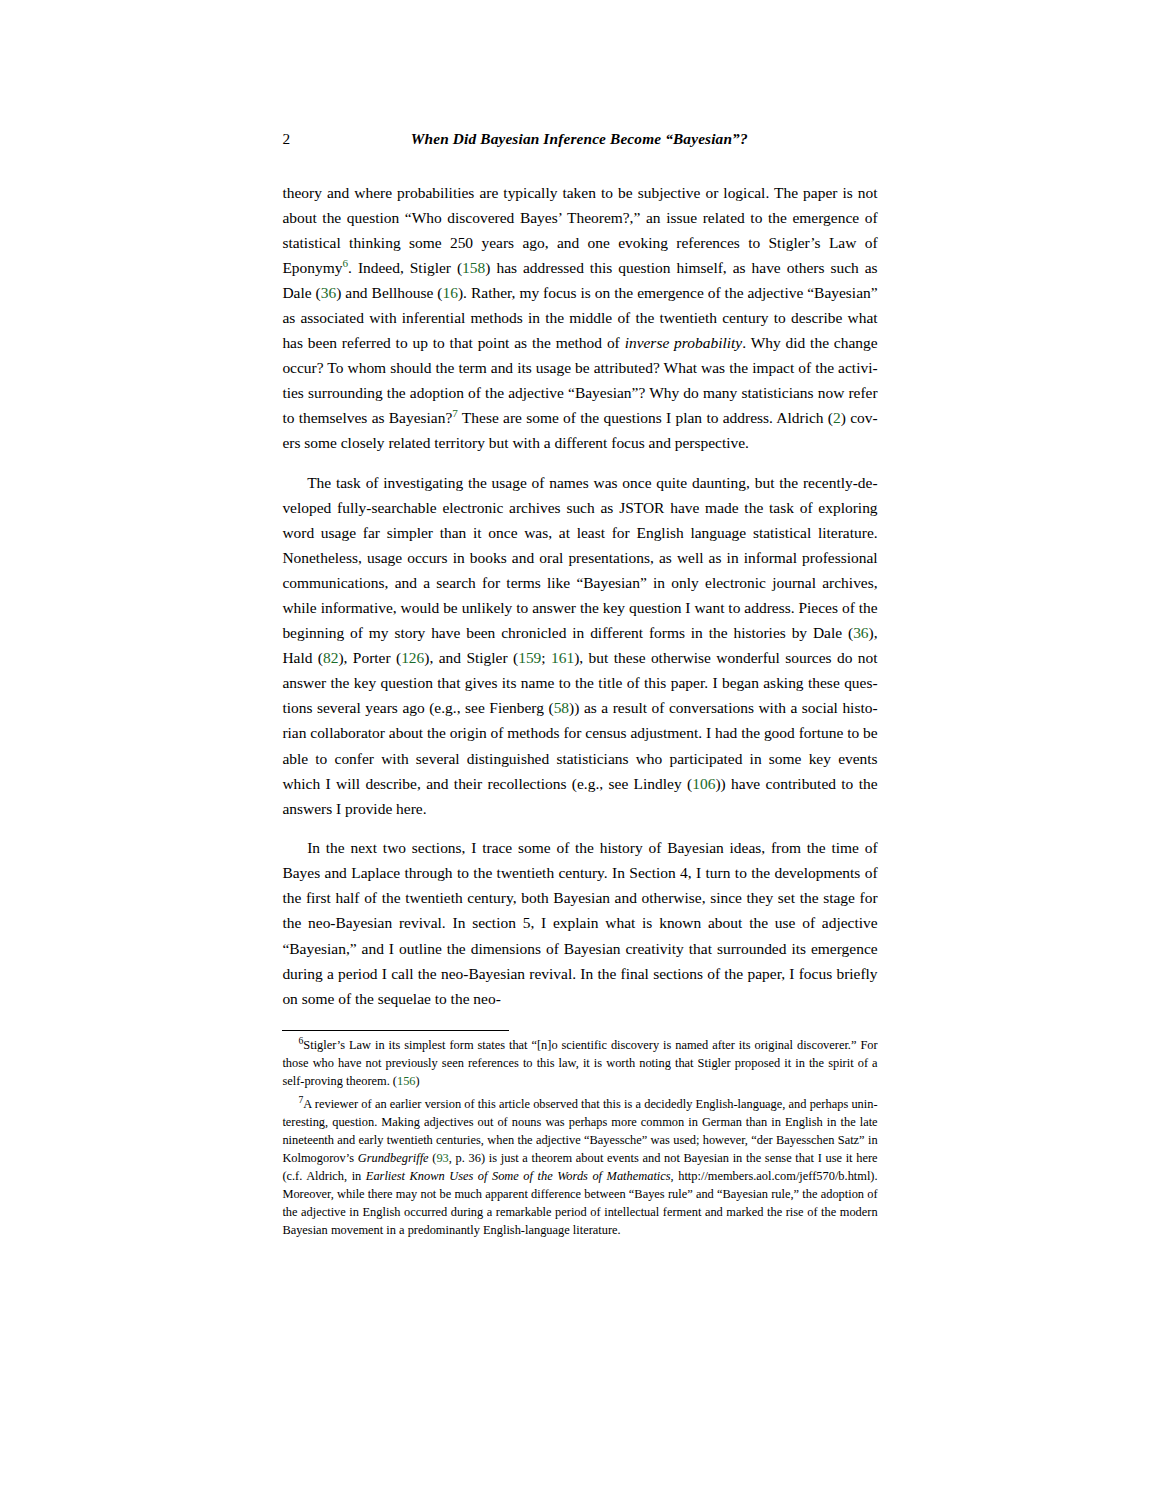2 When Did Bayesian Inference Become “Bayesian”?
theory and where probabilities are typically taken to be subjective or logical. The paper is not about the question “Who discovered Bayes’ Theorem?,” an issue related to the emergence of statistical thinking some 250 years ago, and one evoking references to Stigler’s Law of Eponymy6. Indeed, Stigler (158) has addressed this question himself, as have others such as Dale (36) and Bellhouse (16). Rather, my focus is on the emergence of the adjective “Bayesian” as associated with inferential methods in the middle of the twentieth century to describe what has been referred to up to that point as the method of inverse probability. Why did the change occur? To whom should the term and its usage be attributed? What was the impact of the activities surrounding the adoption of the adjective “Bayesian”? Why do many statisticians now refer to themselves as Bayesian?7 These are some of the questions I plan to address. Aldrich (2) covers some closely related territory but with a different focus and perspective.
The task of investigating the usage of names was once quite daunting, but the recently-developed fully-searchable electronic archives such as JSTOR have made the task of exploring word usage far simpler than it once was, at least for English language statistical literature. Nonetheless, usage occurs in books and oral presentations, as well as in informal professional communications, and a search for terms like “Bayesian” in only electronic journal archives, while informative, would be unlikely to answer the key question I want to address. Pieces of the beginning of my story have been chronicled in different forms in the histories by Dale (36), Hald (82), Porter (126), and Stigler (159; 161), but these otherwise wonderful sources do not answer the key question that gives its name to the title of this paper. I began asking these questions several years ago (e.g., see Fienberg (58)) as a result of conversations with a social historian collaborator about the origin of methods for census adjustment. I had the good fortune to be able to confer with several distinguished statisticians who participated in some key events which I will describe, and their recollections (e.g., see Lindley (106)) have contributed to the answers I provide here.
In the next two sections, I trace some of the history of Bayesian ideas, from the time of Bayes and Laplace through to the twentieth century. In Section 4, I turn to the developments of the first half of the twentieth century, both Bayesian and otherwise, since they set the stage for the neo-Bayesian revival. In section 5, I explain what is known about the use of adjective “Bayesian,” and I outline the dimensions of Bayesian creativity that surrounded its emergence during a period I call the neo-Bayesian revival. In the final sections of the paper, I focus briefly on some of the sequelae to the neo-
6Stigler’s Law in its simplest form states that “[n]o scientific discovery is named after its original discoverer.” For those who have not previously seen references to this law, it is worth noting that Stigler proposed it in the spirit of a self-proving theorem. (156)
7A reviewer of an earlier version of this article observed that this is a decidedly English-language, and perhaps uninteresting, question. Making adjectives out of nouns was perhaps more common in German than in English in the late nineteenth and early twentieth centuries, when the adjective “Bayessche” was used; however, “der Bayesschen Satz” in Kolmogorov’s Grundbegriffe (93, p. 36) is just a theorem about events and not Bayesian in the sense that I use it here (c.f. Aldrich, in Earliest Known Uses of Some of the Words of Mathematics, http://members.aol.com/jeff570/b.html). Moreover, while there may not be much apparent difference between “Bayes rule” and “Bayesian rule,” the adoption of the adjective in English occurred during a remarkable period of intellectual ferment and marked the rise of the modern Bayesian movement in a predominantly English-language literature.